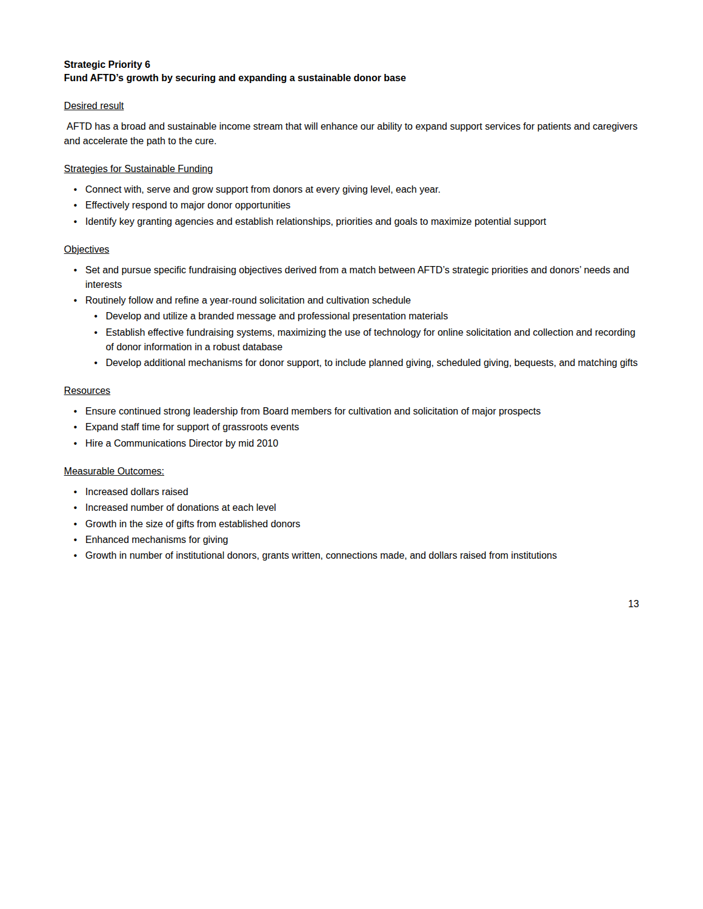Strategic Priority 6
Fund AFTD’s growth by securing and expanding a sustainable donor base
Desired result
AFTD has a broad and sustainable income stream that will enhance our ability to expand support services for patients and caregivers and accelerate the path to the cure.
Strategies for Sustainable Funding
Connect with, serve and grow support from donors at every giving level, each year.
Effectively respond to major donor opportunities
Identify key granting agencies and establish relationships, priorities and goals to maximize potential support
Objectives
Set and pursue specific fundraising objectives derived from a match between AFTD’s strategic priorities and donors’ needs and interests
Routinely follow and refine a year-round solicitation and cultivation schedule
Develop and utilize a branded message and professional presentation materials
Establish effective fundraising systems, maximizing the use of technology for online solicitation and collection and recording of donor information in a robust database
Develop additional mechanisms for donor support, to include planned giving, scheduled giving, bequests, and matching gifts
Resources
Ensure continued strong leadership from Board members for cultivation and solicitation of major prospects
Expand staff time for support of grassroots events
Hire a Communications Director by mid 2010
Measurable Outcomes:
Increased dollars raised
Increased number of donations at each level
Growth in the size of gifts from established donors
Enhanced mechanisms for giving
Growth in number of institutional donors, grants written, connections made, and dollars raised from institutions
13